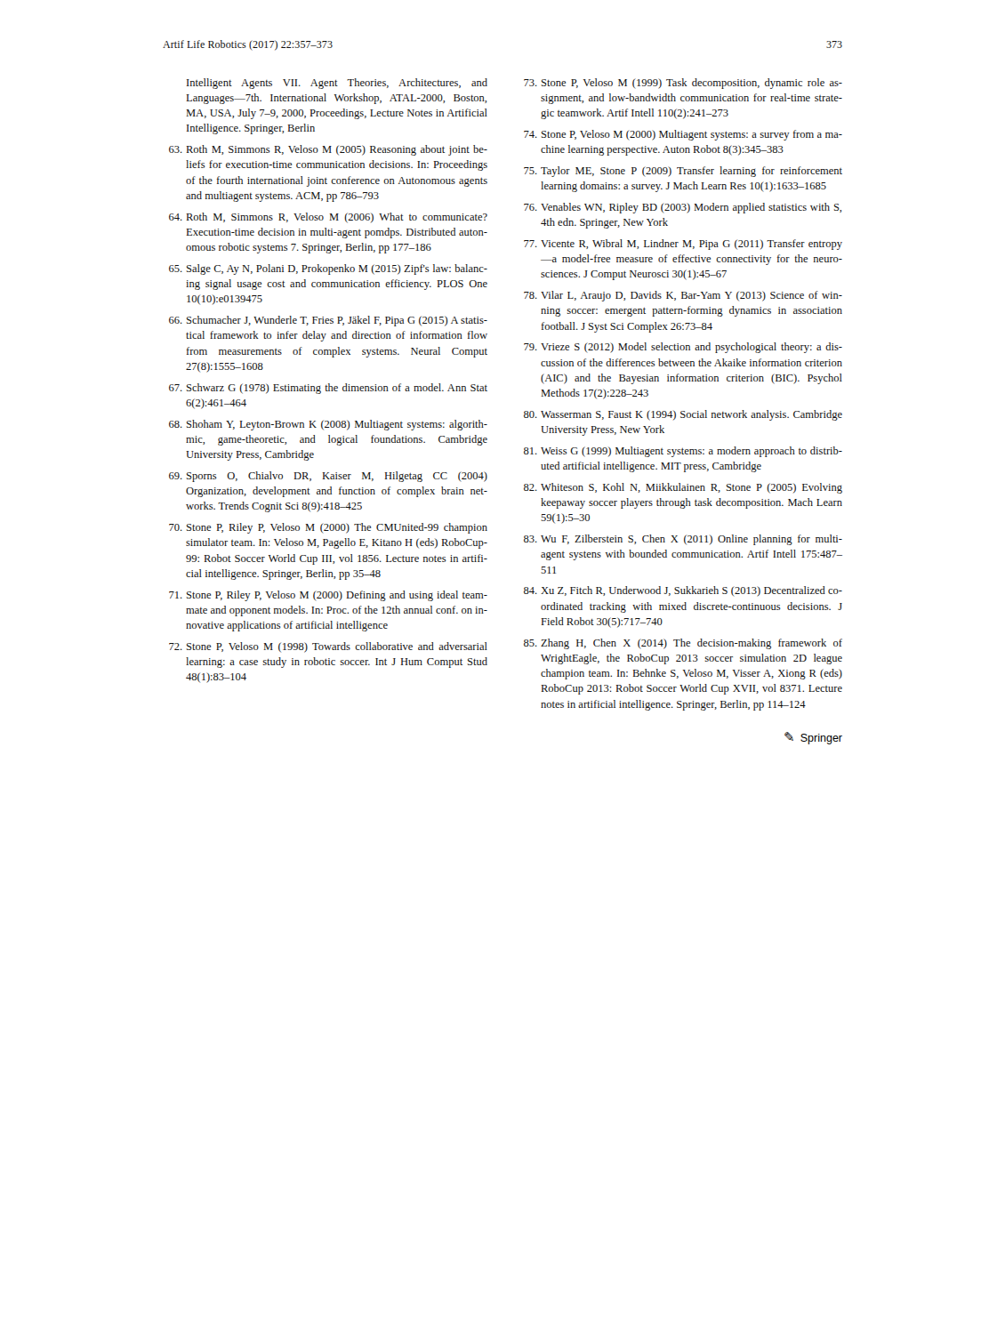Artif Life Robotics (2017) 22:357–373
373
Intelligent Agents VII. Agent Theories, Architectures, and Languages—7th. International Workshop, ATAL-2000, Boston, MA, USA, July 7–9, 2000, Proceedings, Lecture Notes in Artificial Intelligence. Springer, Berlin
Roth M, Simmons R, Veloso M (2005) Reasoning about joint beliefs for execution-time communication decisions. In: Proceedings of the fourth international joint conference on Autonomous agents and multiagent systems. ACM, pp 786–793
Roth M, Simmons R, Veloso M (2006) What to communicate? Execution-time decision in multi-agent pomdps. Distributed autonomous robotic systems 7. Springer, Berlin, pp 177–186
Salge C, Ay N, Polani D, Prokopenko M (2015) Zipf's law: balancing signal usage cost and communication efficiency. PLOS One 10(10):e0139475
Schumacher J, Wunderle T, Fries P, Jäkel F, Pipa G (2015) A statistical framework to infer delay and direction of information flow from measurements of complex systems. Neural Comput 27(8):1555–1608
Schwarz G (1978) Estimating the dimension of a model. Ann Stat 6(2):461–464
Shoham Y, Leyton-Brown K (2008) Multiagent systems: algorithmic, game-theoretic, and logical foundations. Cambridge University Press, Cambridge
Sporns O, Chialvo DR, Kaiser M, Hilgetag CC (2004) Organization, development and function of complex brain networks. Trends Cognit Sci 8(9):418–425
Stone P, Riley P, Veloso M (2000) The CMUnited-99 champion simulator team. In: Veloso M, Pagello E, Kitano H (eds) RoboCup-99: Robot Soccer World Cup III, vol 1856. Lecture notes in artificial intelligence. Springer, Berlin, pp 35–48
Stone P, Riley P, Veloso M (2000) Defining and using ideal teammate and opponent models. In: Proc. of the 12th annual conf. on innovative applications of artificial intelligence
Stone P, Veloso M (1998) Towards collaborative and adversarial learning: a case study in robotic soccer. Int J Hum Comput Stud 48(1):83–104
Stone P, Veloso M (1999) Task decomposition, dynamic role assignment, and low-bandwidth communication for real-time strategic teamwork. Artif Intell 110(2):241–273
Stone P, Veloso M (2000) Multiagent systems: a survey from a machine learning perspective. Auton Robot 8(3):345–383
Taylor ME, Stone P (2009) Transfer learning for reinforcement learning domains: a survey. J Mach Learn Res 10(1):1633–1685
Venables WN, Ripley BD (2003) Modern applied statistics with S, 4th edn. Springer, New York
Vicente R, Wibral M, Lindner M, Pipa G (2011) Transfer entropy—a model-free measure of effective connectivity for the neurosciences. J Comput Neurosci 30(1):45–67
Vilar L, Araujo D, Davids K, Bar-Yam Y (2013) Science of winning soccer: emergent pattern-forming dynamics in association football. J Syst Sci Complex 26:73–84
Vrieze S (2012) Model selection and psychological theory: a discussion of the differences between the Akaike information criterion (AIC) and the Bayesian information criterion (BIC). Psychol Methods 17(2):228–243
Wasserman S, Faust K (1994) Social network analysis. Cambridge University Press, New York
Weiss G (1999) Multiagent systems: a modern approach to distributed artificial intelligence. MIT press, Cambridge
Whiteson S, Kohl N, Miikkulainen R, Stone P (2005) Evolving keepaway soccer players through task decomposition. Mach Learn 59(1):5–30
Wu F, Zilberstein S, Chen X (2011) Online planning for multi-agent systens with bounded communication. Artif Intell 175:487–511
Xu Z, Fitch R, Underwood J, Sukkarieh S (2013) Decentralized coordinated tracking with mixed discrete-continuous decisions. J Field Robot 30(5):717–740
Zhang H, Chen X (2014) The decision-making framework of WrightEagle, the RoboCup 2013 soccer simulation 2D league champion team. In: Behnke S, Veloso M, Visser A, Xiong R (eds) RoboCup 2013: Robot Soccer World Cup XVII, vol 8371. Lecture notes in artificial intelligence. Springer, Berlin, pp 114–124
✎ Springer